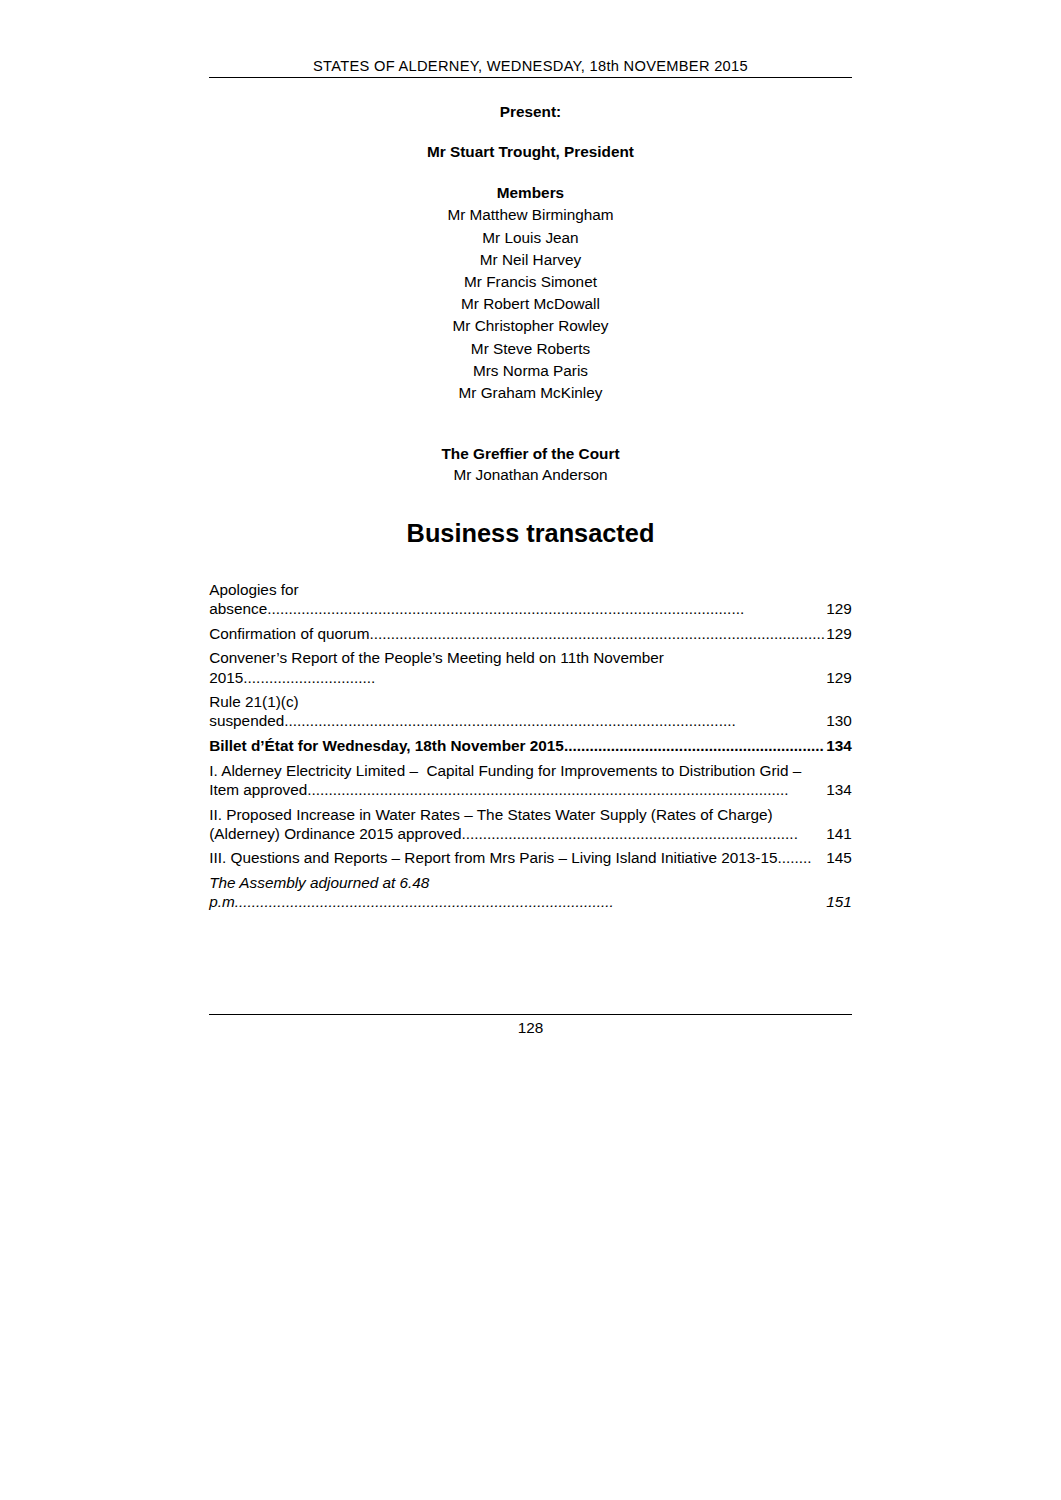STATES OF ALDERNEY, WEDNESDAY, 18th NOVEMBER 2015
Present:
Mr Stuart Trought, President
Members
Mr Matthew Birmingham
Mr Louis Jean
Mr Neil Harvey
Mr Francis Simonet
Mr Robert McDowall
Mr Christopher Rowley
Mr Steve Roberts
Mrs Norma Paris
Mr Graham McKinley
The Greffier of the Court
Mr Jonathan Anderson
Business transacted
| Apologies for absence ................................................................................................................ | 129 |
| Confirmation of quorum ........................................................................................................... | 129 |
| Convener’s Report of the People’s Meeting held on 11th November 2015 ............................... | 129 |
| Rule 21(1)(c) suspended .......................................................................................................... | 130 |
| Billet d’État for Wednesday, 18th November 2015 ............................................................. | 134 |
| I. Alderney Electricity Limited – Capital Funding for Improvements to Distribution Grid – Item approved ................................................................................................................. | 134 |
| II. Proposed Increase in Water Rates – The States Water Supply (Rates of Charge) (Alderney) Ordinance 2015 approved ............................................................................... | 141 |
| III. Questions and Reports – Report from Mrs Paris – Living Island Initiative 2013-15 ........ | 145 |
| The Assembly adjourned at 6.48 p.m. ........................................................................................ | 151 |
128